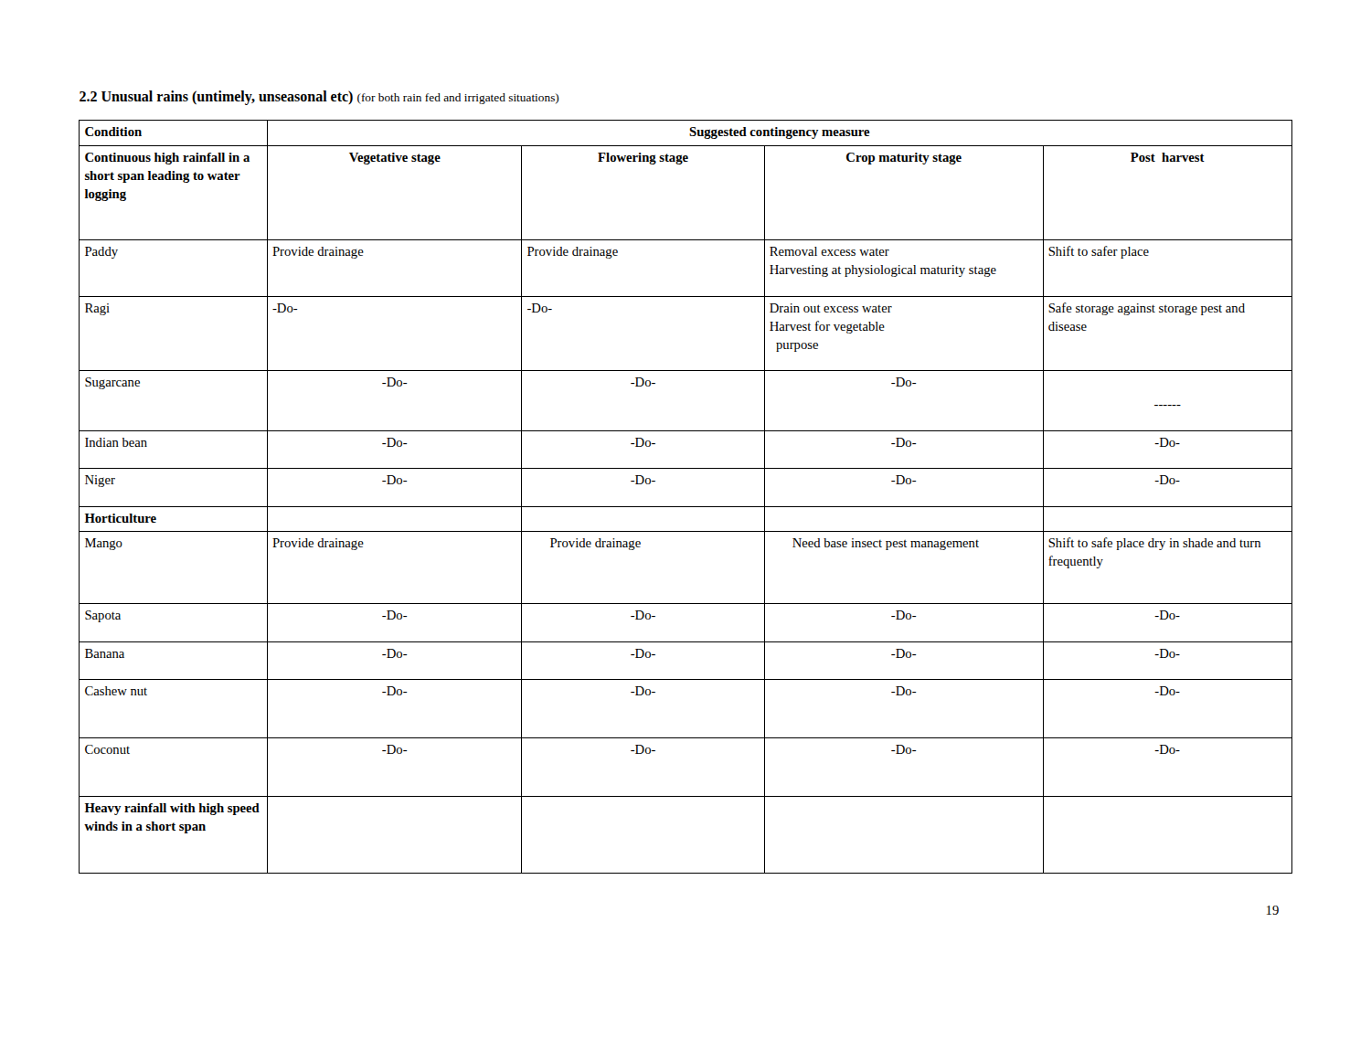2.2 Unusual rains (untimely, unseasonal etc) (for both rain fed and irrigated situations)
| Condition | Suggested contingency measure |
| --- | --- |
| Continuous high rainfall in a short span leading to water logging | Vegetative stage | Flowering stage | Crop maturity stage | Post harvest |
| Paddy | Provide drainage | Provide drainage | Removal excess water Harvesting at physiological maturity stage | Shift to safer place |
| Ragi | -Do- | -Do- | Drain out excess water Harvest for vegetable purpose | Safe storage against storage pest and disease |
| Sugarcane | -Do- | -Do- | -Do- | ------ |
| Indian bean | -Do- | -Do- | -Do- | -Do- |
| Niger | -Do- | -Do- | -Do- | -Do- |
| Horticulture | | | | |
| Mango | Provide drainage | Provide drainage | Need base insect pest management | Shift to safe place dry in shade and turn frequently |
| Sapota | -Do- | -Do- | -Do- | -Do- |
| Banana | -Do- | -Do- | -Do- | -Do- |
| Cashew nut | -Do- | -Do- | -Do- | -Do- |
| Coconut | -Do- | -Do- | -Do- | -Do- |
| Heavy rainfall with high speed winds in a short span | | | | |
19